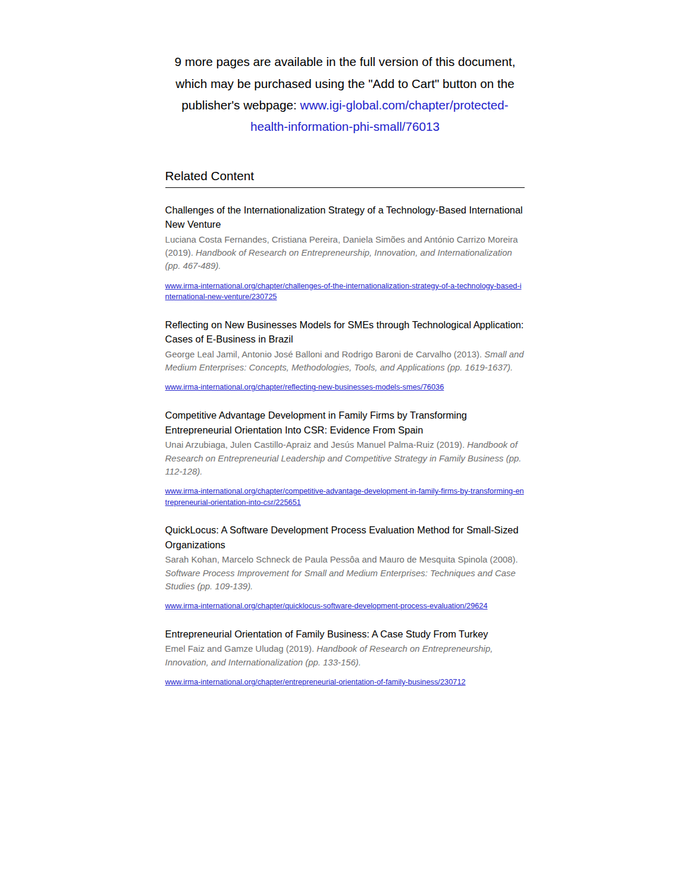9 more pages are available in the full version of this document, which may be purchased using the "Add to Cart" button on the publisher's webpage: www.igi-global.com/chapter/protected-health-information-phi-small/76013
Related Content
Challenges of the Internationalization Strategy of a Technology-Based International New Venture
Luciana Costa Fernandes, Cristiana Pereira, Daniela Simões and António Carrizo Moreira (2019). Handbook of Research on Entrepreneurship, Innovation, and Internationalization (pp. 467-489).
www.irma-international.org/chapter/challenges-of-the-internationalization-strategy-of-a-technology-based-international-new-venture/230725
Reflecting on New Businesses Models for SMEs through Technological Application: Cases of E-Business in Brazil
George Leal Jamil, Antonio José Balloni and Rodrigo Baroni de Carvalho (2013). Small and Medium Enterprises: Concepts, Methodologies, Tools, and Applications (pp. 1619-1637).
www.irma-international.org/chapter/reflecting-new-businesses-models-smes/76036
Competitive Advantage Development in Family Firms by Transforming Entrepreneurial Orientation Into CSR: Evidence From Spain
Unai Arzubiaga, Julen Castillo-Apraiz and Jesús Manuel Palma-Ruiz (2019). Handbook of Research on Entrepreneurial Leadership and Competitive Strategy in Family Business (pp. 112-128).
www.irma-international.org/chapter/competitive-advantage-development-in-family-firms-by-transforming-entrepreneurial-orientation-into-csr/225651
QuickLocus: A Software Development Process Evaluation Method for Small-Sized Organizations
Sarah Kohan, Marcelo Schneck de Paula Pessôa and Mauro de Mesquita Spinola (2008). Software Process Improvement for Small and Medium Enterprises: Techniques and Case Studies (pp. 109-139).
www.irma-international.org/chapter/quicklocus-software-development-process-evaluation/29624
Entrepreneurial Orientation of Family Business: A Case Study From Turkey
Emel Faiz and Gamze Uludag (2019). Handbook of Research on Entrepreneurship, Innovation, and Internationalization (pp. 133-156).
www.irma-international.org/chapter/entrepreneurial-orientation-of-family-business/230712